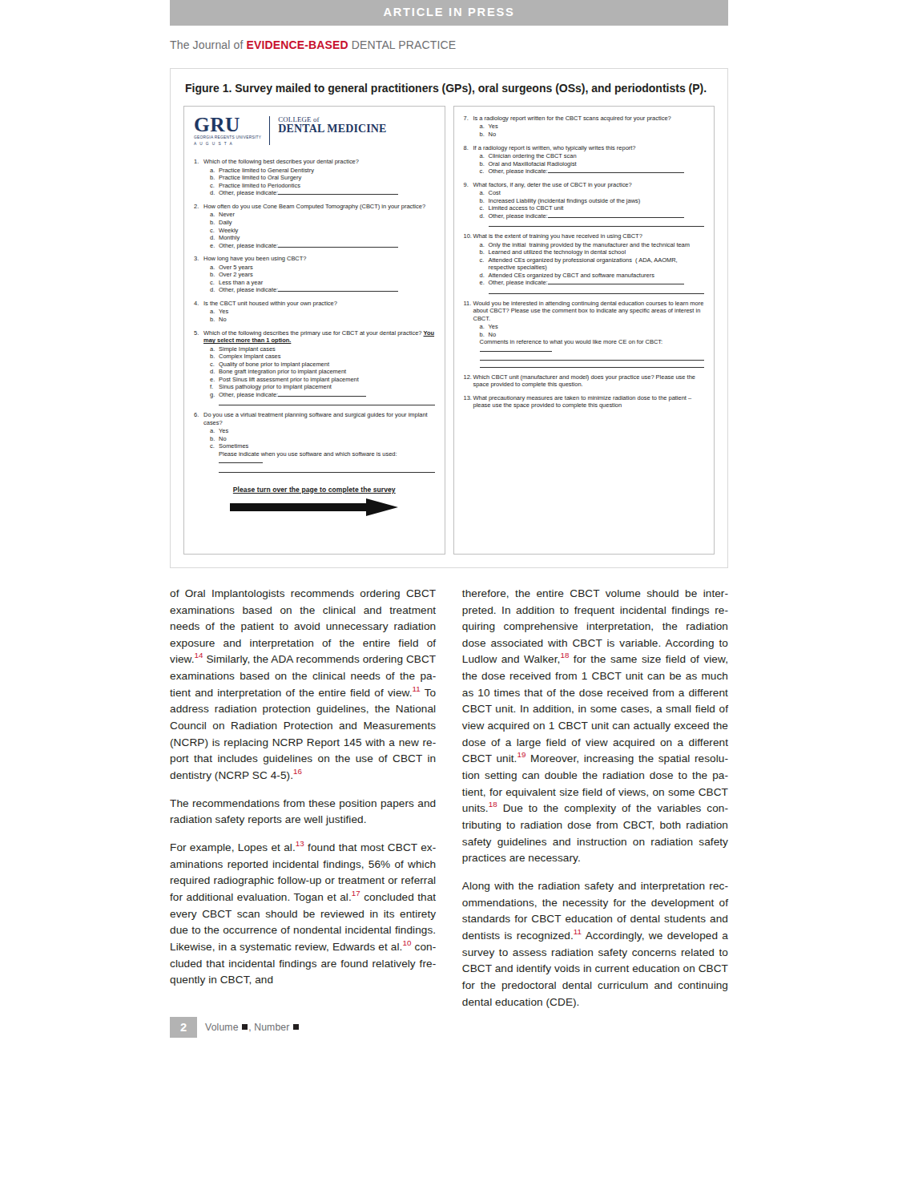ARTICLE IN PRESS
The Journal of EVIDENCE-BASED DENTAL PRACTICE
Figure 1. Survey mailed to general practitioners (GPs), oral surgeons (OSs), and periodontists (P).
GRU
GEORGIA REGENTS UNIVERSITY
A U G U S T A
COLLEGE of
DENTAL MEDICINE
Which of the following best describes your dental practice?
Practice limited to General Dentistry
Practice limited to Oral Surgery
Practice limited to Periodontics
Other, please indicate:
How often do you use Cone Beam Computed Tomography (CBCT) in your practice?
Never
Daily
Weekly
Monthly
Other, please indicate:
How long have you been using CBCT?
Over 5 years
Over 2 years
Less than a year
Other, please indicate:
Is the CBCT unit housed within your own practice?
Yes
No
Which of the following describes the primary use for CBCT at your dental practice? You may select more than 1 option.
Simple Implant cases
Complex Implant cases
Quality of bone prior to implant placement
Bone graft integration prior to implant placement
Post Sinus lift assessment prior to implant placement
Sinus pathology prior to implant placement
Other, please indicate:
Do you use a virtual treatment planning software and surgical guides for your implant cases?
Yes
No
Sometimes
Please indicate when you use software and which software is used:
Please turn over the page to complete the survey
Is a radiology report written for the CBCT scans acquired for your practice?
Yes
No
If a radiology report is written, who typically writes this report?
Clinician ordering the CBCT scan
Oral and Maxillofacial Radiologist
Other, please indicate:
What factors, if any, deter the use of CBCT in your practice?
Cost
Increased Liability (incidental findings outside of the jaws)
Limited access to CBCT unit
Other, please indicate:
What is the extent of training you have received in using CBCT?
Only the initial training provided by the manufacturer and the technical team
Learned and utilized the technology in dental school
Attended CEs organized by professional organizations ( ADA, AAOMR, respective specialties)
Attended CEs organized by CBCT and software manufacturers
Other, please indicate:
Would you be interested in attending continuing dental education courses to learn more about CBCT? Please use the comment box to indicate any specific areas of interest in CBCT.
Yes
No
Comments in reference to what you would like more CE on for CBCT:
Which CBCT unit (manufacturer and model) does your practice use? Please use the space provided to complete this question.
What precautionary measures are taken to minimize radiation dose to the patient – please use the space provided to complete this question
of Oral Implantologists recommends ordering CBCT examinations based on the clinical and treatment needs of the patient to avoid unnecessary radiation exposure and interpretation of the entire field of view.14 Similarly, the ADA recommends ordering CBCT examinations based on the clinical needs of the patient and interpretation of the entire field of view.11 To address radiation protection guidelines, the National Council on Radiation Protection and Measurements (NCRP) is replacing NCRP Report 145 with a new report that includes guidelines on the use of CBCT in dentistry (NCRP SC 4-5).16
The recommendations from these position papers and radiation safety reports are well justified.
For example, Lopes et al.13 found that most CBCT examinations reported incidental findings, 56% of which required radiographic follow-up or treatment or referral for additional evaluation. Togan et al.17 concluded that every CBCT scan should be reviewed in its entirety due to the occurrence of nondental incidental findings. Likewise, in a systematic review, Edwards et al.10 concluded that incidental findings are found relatively frequently in CBCT, and
therefore, the entire CBCT volume should be interpreted. In addition to frequent incidental findings requiring comprehensive interpretation, the radiation dose associated with CBCT is variable. According to Ludlow and Walker,18 for the same size field of view, the dose received from 1 CBCT unit can be as much as 10 times that of the dose received from a different CBCT unit. In addition, in some cases, a small field of view acquired on 1 CBCT unit can actually exceed the dose of a large field of view acquired on a different CBCT unit.19 Moreover, increasing the spatial resolution setting can double the radiation dose to the patient, for equivalent size field of views, on some CBCT units.18 Due to the complexity of the variables contributing to radiation dose from CBCT, both radiation safety guidelines and instruction on radiation safety practices are necessary.
Along with the radiation safety and interpretation recommendations, the necessity for the development of standards for CBCT education of dental students and dentists is recognized.11 Accordingly, we developed a survey to assess radiation safety concerns related to CBCT and identify voids in current education on CBCT for the predoctoral dental curriculum and continuing dental education (CDE).
2
Volume , Number